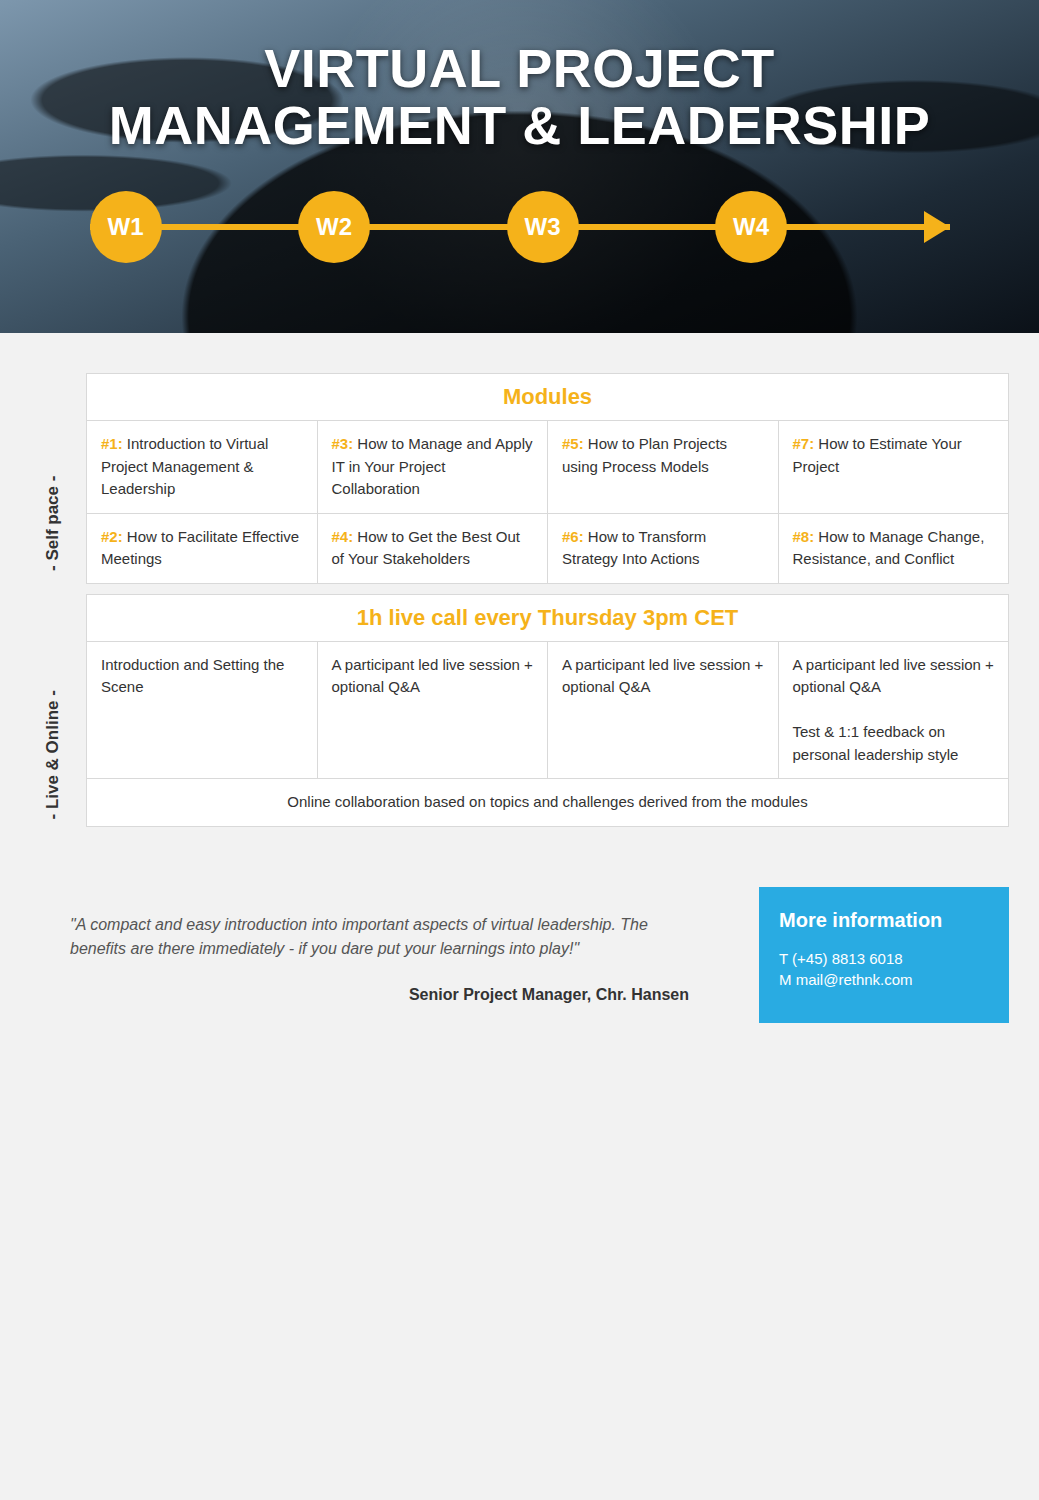Virtual Project
Management & Leadership
W1
W2
W3
W4
- Self pace - - Live & Online -
Modules
| #1: Introduction to Virtual Project Management & Leadership | #3: How to Manage and Apply IT in Your Project Collaboration | #5: How to Plan Projects using Process Models | #7: How to Estimate Your Project |
| #2: How to Facilitate Effective Meetings | #4: How to Get the Best Out of Your Stakeholders | #6: How to Transform Strategy Into Actions | #8: How to Manage Change, Resistance, and Conflict |
1h live call every Thursday 3pm CET
| Introduction and Setting the Scene | A participant led live session + optional Q&A | A participant led live session + optional Q&A | A participant led live session + optional Q&A Test & 1:1 feedback on personal leadership style |
| Online collaboration based on topics and challenges derived from the modules |
"A compact and easy introduction into important aspects of virtual leadership. The benefits are there immediately - if you dare put your learnings into play!" Senior Project Manager, Chr. Hansen
More information
T (+45) 8813 6018
M mail@rethnk.com